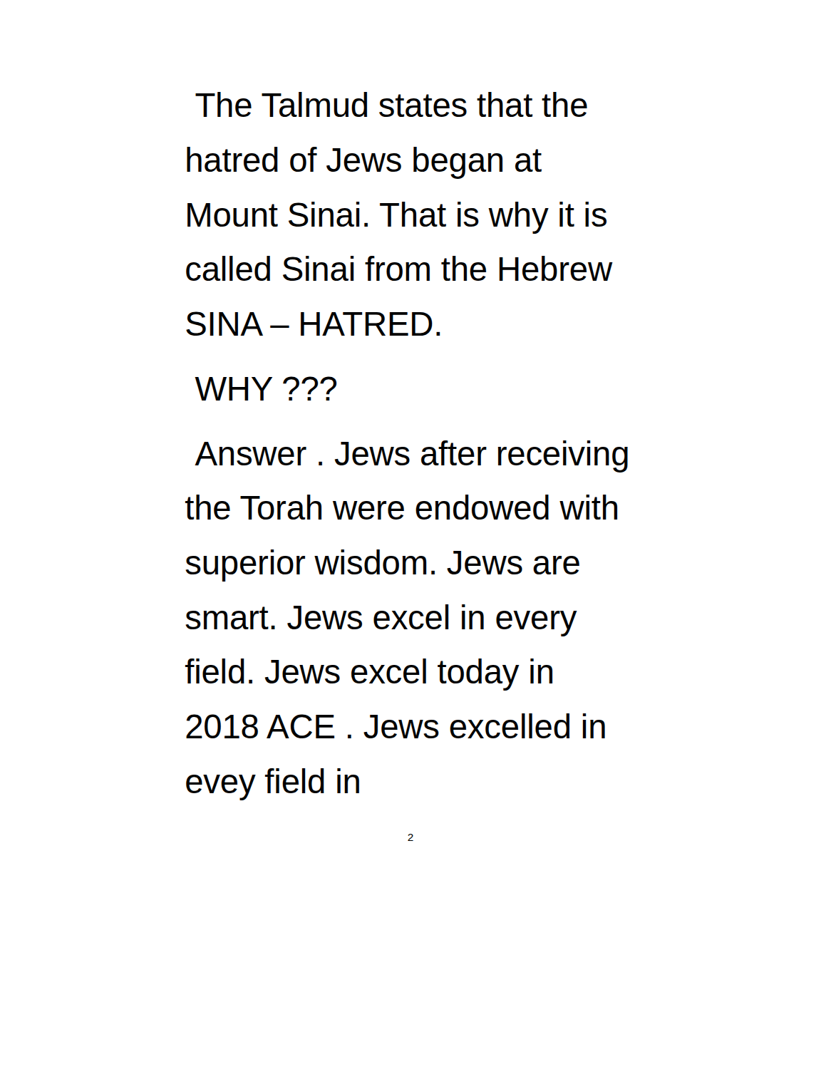The Talmud states that the hatred of Jews began at Mount Sinai. That is why it is called Sinai from the Hebrew SINA – HATRED.
WHY ???
Answer . Jews after receiving the Torah were endowed with superior wisdom. Jews are smart. Jews excel in every field. Jews excel today in 2018 ACE . Jews excelled in evey field in
2